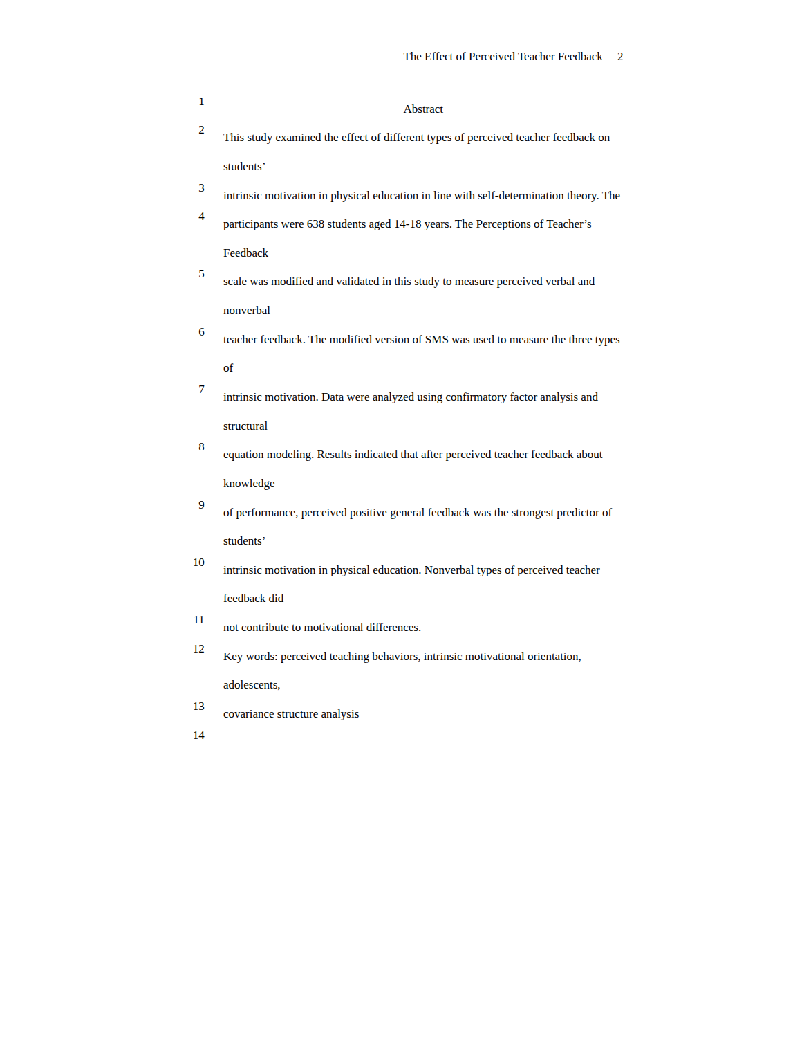The Effect of Perceived Teacher Feedback 2
1
Abstract
2
This study examined the effect of different types of perceived teacher feedback on students’
3
intrinsic motivation in physical education in line with self-determination theory. The
4
participants were 638 students aged 14-18 years. The Perceptions of Teacher’s Feedback
5
scale was modified and validated in this study to measure perceived verbal and nonverbal
6
teacher feedback. The modified version of SMS was used to measure the three types of
7
intrinsic motivation. Data were analyzed using confirmatory factor analysis and structural
8
equation modeling. Results indicated that after perceived teacher feedback about knowledge
9
of performance, perceived positive general feedback was the strongest predictor of students’
10
intrinsic motivation in physical education. Nonverbal types of perceived teacher feedback did
11
not contribute to motivational differences.
12
Key words: perceived teaching behaviors, intrinsic motivational orientation, adolescents,
13
covariance structure analysis
14